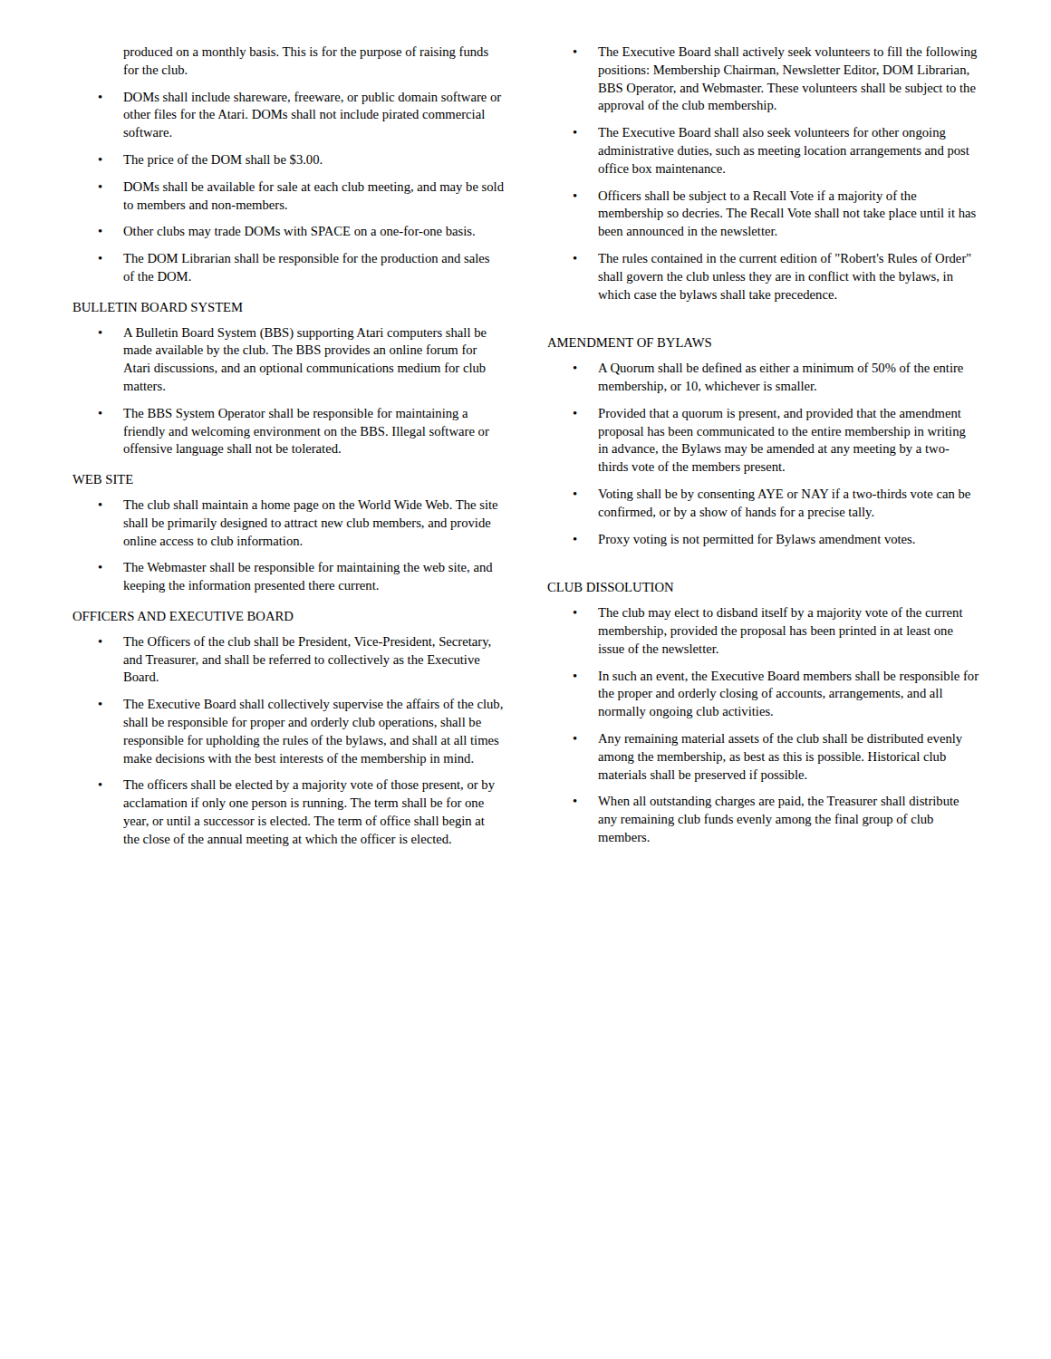produced on a monthly basis. This is for the purpose of raising funds for the club.
DOMs shall include shareware, freeware, or public domain software or other files for the Atari. DOMs shall not include pirated commercial software.
The price of the DOM shall be $3.00.
DOMs shall be available for sale at each club meeting, and may be sold to members and non-members.
Other clubs may trade DOMs with SPACE on a one-for-one basis.
The DOM Librarian shall be responsible for the production and sales of the DOM.
Bulletin Board System
A Bulletin Board System (BBS) supporting Atari computers shall be made available by the club. The BBS provides an online forum for Atari discussions, and an optional communications medium for club matters.
The BBS System Operator shall be responsible for maintaining a friendly and welcoming environment on the BBS. Illegal software or offensive language shall not be tolerated.
Web Site
The club shall maintain a home page on the World Wide Web. The site shall be primarily designed to attract new club members, and provide online access to club information.
The Webmaster shall be responsible for maintaining the web site, and keeping the information presented there current.
Officers and Executive Board
The Officers of the club shall be President, Vice-President, Secretary, and Treasurer, and shall be referred to collectively as the Executive Board.
The Executive Board shall collectively supervise the affairs of the club, shall be responsible for proper and orderly club operations, shall be responsible for upholding the rules of the bylaws, and shall at all times make decisions with the best interests of the membership in mind.
The officers shall be elected by a majority vote of those present, or by acclamation if only one person is running. The term shall be for one year, or until a successor is elected. The term of office shall begin at the close of the annual meeting at which the officer is elected.
The Executive Board shall actively seek volunteers to fill the following positions: Membership Chairman, Newsletter Editor, DOM Librarian, BBS Operator, and Webmaster. These volunteers shall be subject to the approval of the club membership.
The Executive Board shall also seek volunteers for other ongoing administrative duties, such as meeting location arrangements and post office box maintenance.
Officers shall be subject to a Recall Vote if a majority of the membership so decries. The Recall Vote shall not take place until it has been announced in the newsletter.
The rules contained in the current edition of "Robert's Rules of Order" shall govern the club unless they are in conflict with the bylaws, in which case the bylaws shall take precedence.
Amendment of Bylaws
A Quorum shall be defined as either a minimum of 50% of the entire membership, or 10, whichever is smaller.
Provided that a quorum is present, and provided that the amendment proposal has been communicated to the entire membership in writing in advance, the Bylaws may be amended at any meeting by a two-thirds vote of the members present.
Voting shall be by consenting AYE or NAY if a two-thirds vote can be confirmed, or by a show of hands for a precise tally.
Proxy voting is not permitted for Bylaws amendment votes.
Club Dissolution
The club may elect to disband itself by a majority vote of the current membership, provided the proposal has been printed in at least one issue of the newsletter.
In such an event, the Executive Board members shall be responsible for the proper and orderly closing of accounts, arrangements, and all normally ongoing club activities.
Any remaining material assets of the club shall be distributed evenly among the membership, as best as this is possible. Historical club materials shall be preserved if possible.
When all outstanding charges are paid, the Treasurer shall distribute any remaining club funds evenly among the final group of club members.